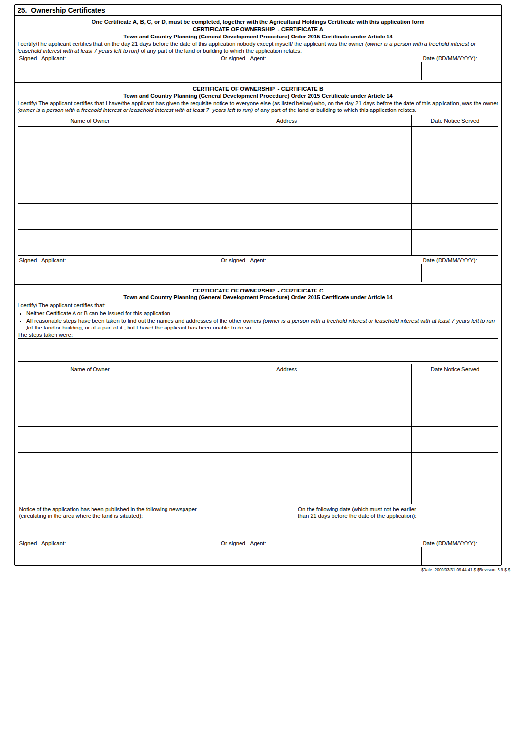25. Ownership Certificates
One Certificate A, B, C, or D, must be completed, together with the Agricultural Holdings Certificate with this application form
CERTIFICATE OF OWNERSHIP - CERTIFICATE A
Town and Country Planning (General Development Procedure) Order 2015 Certificate under Article 14
I certify/The applicant certifies that on the day 21 days before the date of this application nobody except myself/ the applicant was the owner (owner is a person with a freehold interest or leasehold interest with at least 7 years left to run) of any part of the land or building to which the application relates.
| Signed - Applicant: | Or signed - Agent: | Date (DD/MM/YYYY): |
CERTIFICATE OF OWNERSHIP - CERTIFICATE B
Town and Country Planning (General Development Procedure) Order 2015 Certificate under Article 14
I certify/ The applicant certifies that I have/the applicant has given the requisite notice to everyone else (as listed below) who, on the day 21 days before the date of this application, was the owner (owner is a person with a freehold interest or leasehold interest with at least 7 years left to run) of any part of the land or building to which this application relates.
| Name of Owner | Address | Date Notice Served |
| --- | --- | --- |
| Signed - Applicant: | Or signed - Agent: | Date (DD/MM/YYYY): |
CERTIFICATE OF OWNERSHIP - CERTIFICATE C
Town and Country Planning (General Development Procedure) Order 2015 Certificate under Article 14
I certify/ The applicant certifies that:
Neither Certificate A or B can be issued for this application
All reasonable steps have been taken to find out the names and addresses of the other owners (owner is a person with a freehold interest or leasehold interest with at least 7 years left to run ) of the land or building, or of a part of it , but I have/ the applicant has been unable to do so.
The steps taken were:
| Name of Owner | Address | Date Notice Served |
| --- | --- | --- |
| Notice of the application has been published in the following newspaper (circulating in the area where the land is situated): | On the following date (which must not be earlier than 21 days before the date of the application): |
| Signed - Applicant: | Or signed - Agent: | Date (DD/MM/YYYY): |
$Date: 2009/03/31 09:44:41 $ $Revision: 3.9 $ $